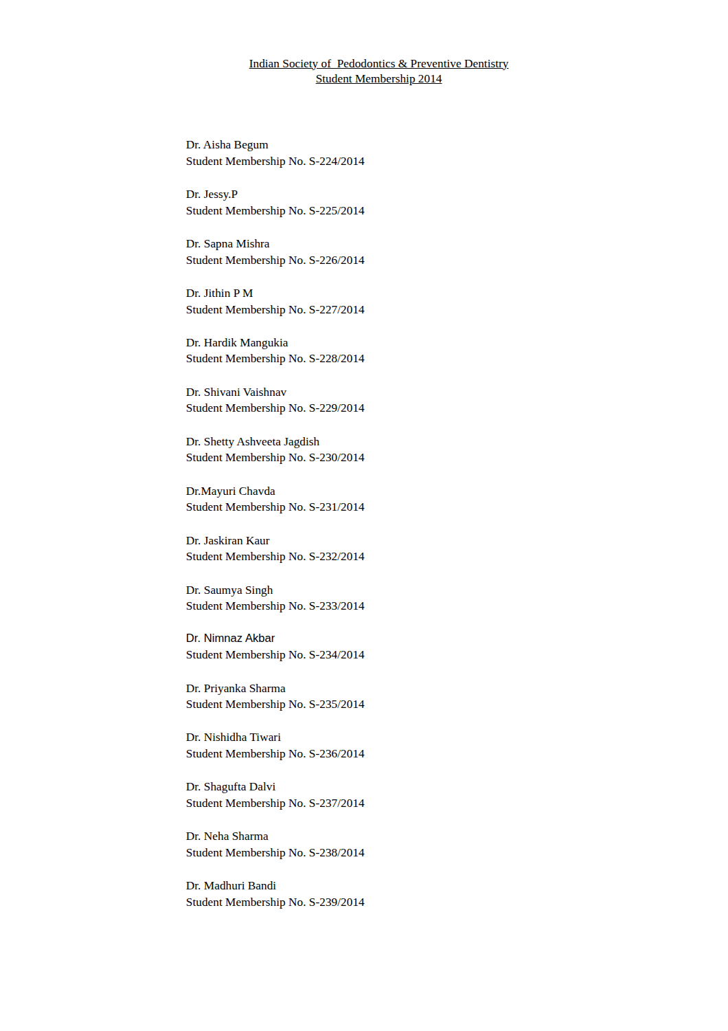Indian Society of Pedodontics & Preventive Dentistry Student Membership 2014
Dr. Aisha Begum Student Membership No. S-224/2014
Dr. Jessy.P Student Membership No. S-225/2014
Dr. Sapna Mishra Student Membership No. S-226/2014
Dr. Jithin P M Student Membership No. S-227/2014
Dr. Hardik Mangukia Student Membership No. S-228/2014
Dr. Shivani Vaishnav Student Membership No. S-229/2014
Dr. Shetty Ashveeta Jagdish Student Membership No. S-230/2014
Dr.Mayuri Chavda Student Membership No. S-231/2014
Dr. Jaskiran Kaur Student Membership No. S-232/2014
Dr. Saumya Singh Student Membership No. S-233/2014
Dr. Nimnaz Akbar Student Membership No. S-234/2014
Dr. Priyanka Sharma Student Membership No. S-235/2014
Dr. Nishidha Tiwari Student Membership No. S-236/2014
Dr. Shagufta Dalvi Student Membership No. S-237/2014
Dr. Neha Sharma Student Membership No. S-238/2014
Dr. Madhuri Bandi Student Membership No. S-239/2014